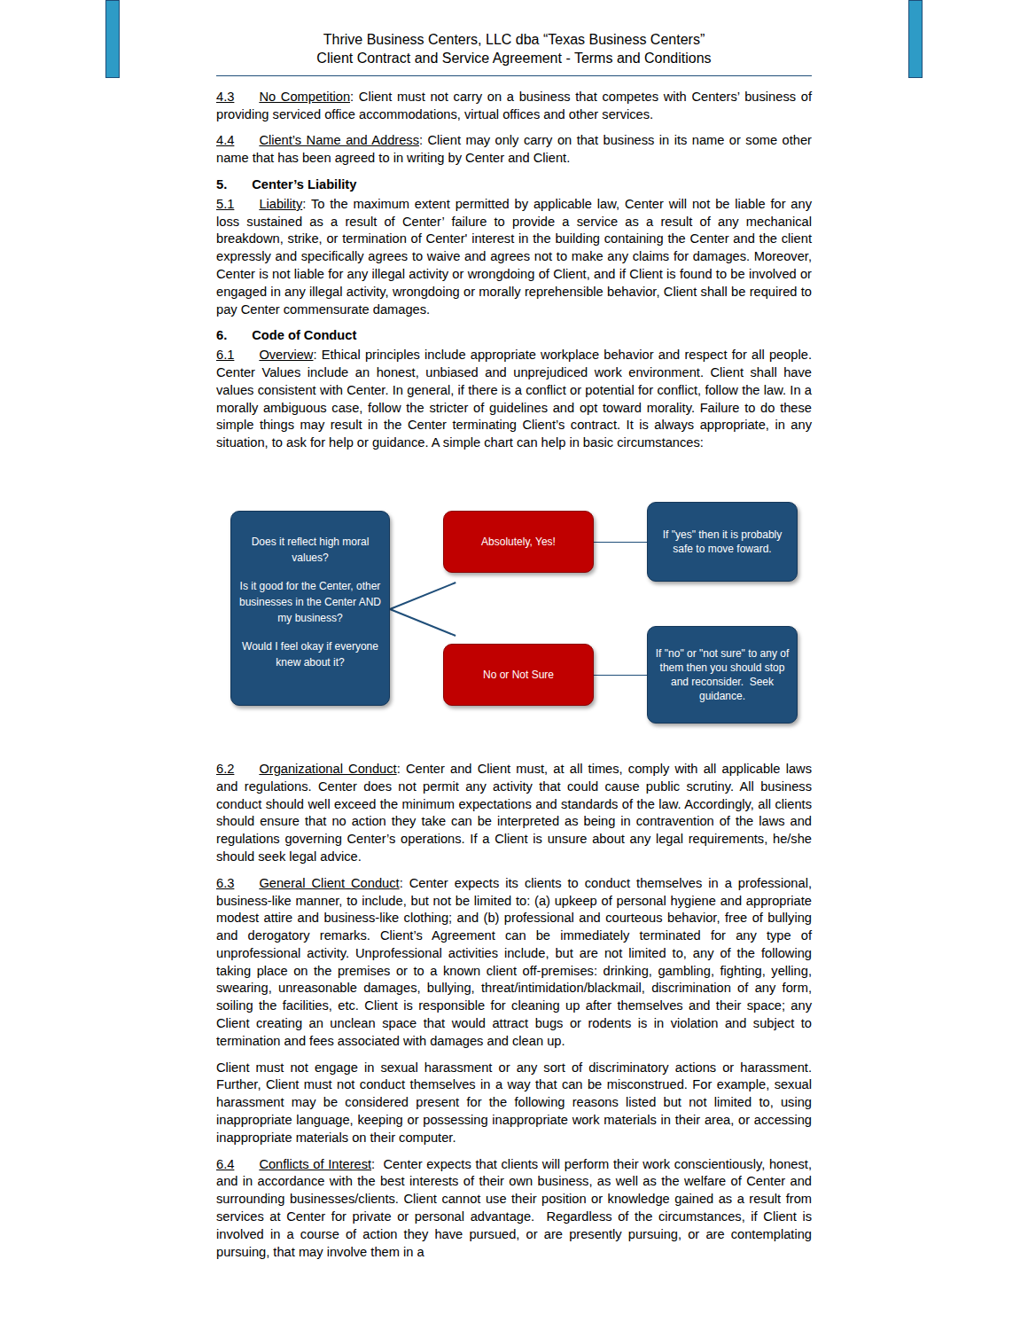Thrive Business Centers, LLC dba “Texas Business Centers”
Client Contract and Service Agreement - Terms and Conditions
4.3 No Competition: Client must not carry on a business that competes with Centers’ business of providing serviced office accommodations, virtual offices and other services.
4.4 Client’s Name and Address: Client may only carry on that business in its name or some other name that has been agreed to in writing by Center and Client.
5. Center’s Liability
5.1 Liability: To the maximum extent permitted by applicable law, Center will not be liable for any loss sustained as a result of Center’ failure to provide a service as a result of any mechanical breakdown, strike, or termination of Center' interest in the building containing the Center and the client expressly and specifically agrees to waive and agrees not to make any claims for damages. Moreover, Center is not liable for any illegal activity or wrongdoing of Client, and if Client is found to be involved or engaged in any illegal activity, wrongdoing or morally reprehensible behavior, Client shall be required to pay Center commensurate damages.
6. Code of Conduct
6.1 Overview: Ethical principles include appropriate workplace behavior and respect for all people. Center Values include an honest, unbiased and unprejudiced work environment. Client shall have values consistent with Center. In general, if there is a conflict or potential for conflict, follow the law. In a morally ambiguous case, follow the stricter of guidelines and opt toward morality. Failure to do these simple things may result in the Center terminating Client’s contract. It is always appropriate, in any situation, to ask for help or guidance. A simple chart can help in basic circumstances:
Does it reflect high moral values? Is it good for the Center, other businesses in the Center AND my business? Would I feel okay if everyone knew about it?
Absolutely, Yes!
No or Not Sure
If "yes" then it is probably safe to move foward.
If "no" or "not sure" to any of them then you should stop and reconsider. Seek guidance.
6.2 Organizational Conduct: Center and Client must, at all times, comply with all applicable laws and regulations. Center does not permit any activity that could cause public scrutiny. All business conduct should well exceed the minimum expectations and standards of the law. Accordingly, all clients should ensure that no action they take can be interpreted as being in contravention of the laws and regulations governing Center’s operations. If a Client is unsure about any legal requirements, he/she should seek legal advice.
6.3 General Client Conduct: Center expects its clients to conduct themselves in a professional, business-like manner, to include, but not be limited to: (a) upkeep of personal hygiene and appropriate modest attire and business-like clothing; and (b) professional and courteous behavior, free of bullying and derogatory remarks. Client’s Agreement can be immediately terminated for any type of unprofessional activity. Unprofessional activities include, but are not limited to, any of the following taking place on the premises or to a known client off-premises: drinking, gambling, fighting, yelling, swearing, unreasonable damages, bullying, threat/intimidation/blackmail, discrimination of any form, soiling the facilities, etc. Client is responsible for cleaning up after themselves and their space; any Client creating an unclean space that would attract bugs or rodents is in violation and subject to termination and fees associated with damages and clean up.
Client must not engage in sexual harassment or any sort of discriminatory actions or harassment. Further, Client must not conduct themselves in a way that can be misconstrued. For example, sexual harassment may be considered present for the following reasons listed but not limited to, using inappropriate language, keeping or possessing inappropriate work materials in their area, or accessing inappropriate materials on their computer.
6.4 Conflicts of Interest: Center expects that clients will perform their work conscientiously, honest, and in accordance with the best interests of their own business, as well as the welfare of Center and surrounding businesses/clients. Client cannot use their position or knowledge gained as a result from services at Center for private or personal advantage. Regardless of the circumstances, if Client is involved in a course of action they have pursued, or are presently pursuing, or are contemplating pursuing, that may involve them in a